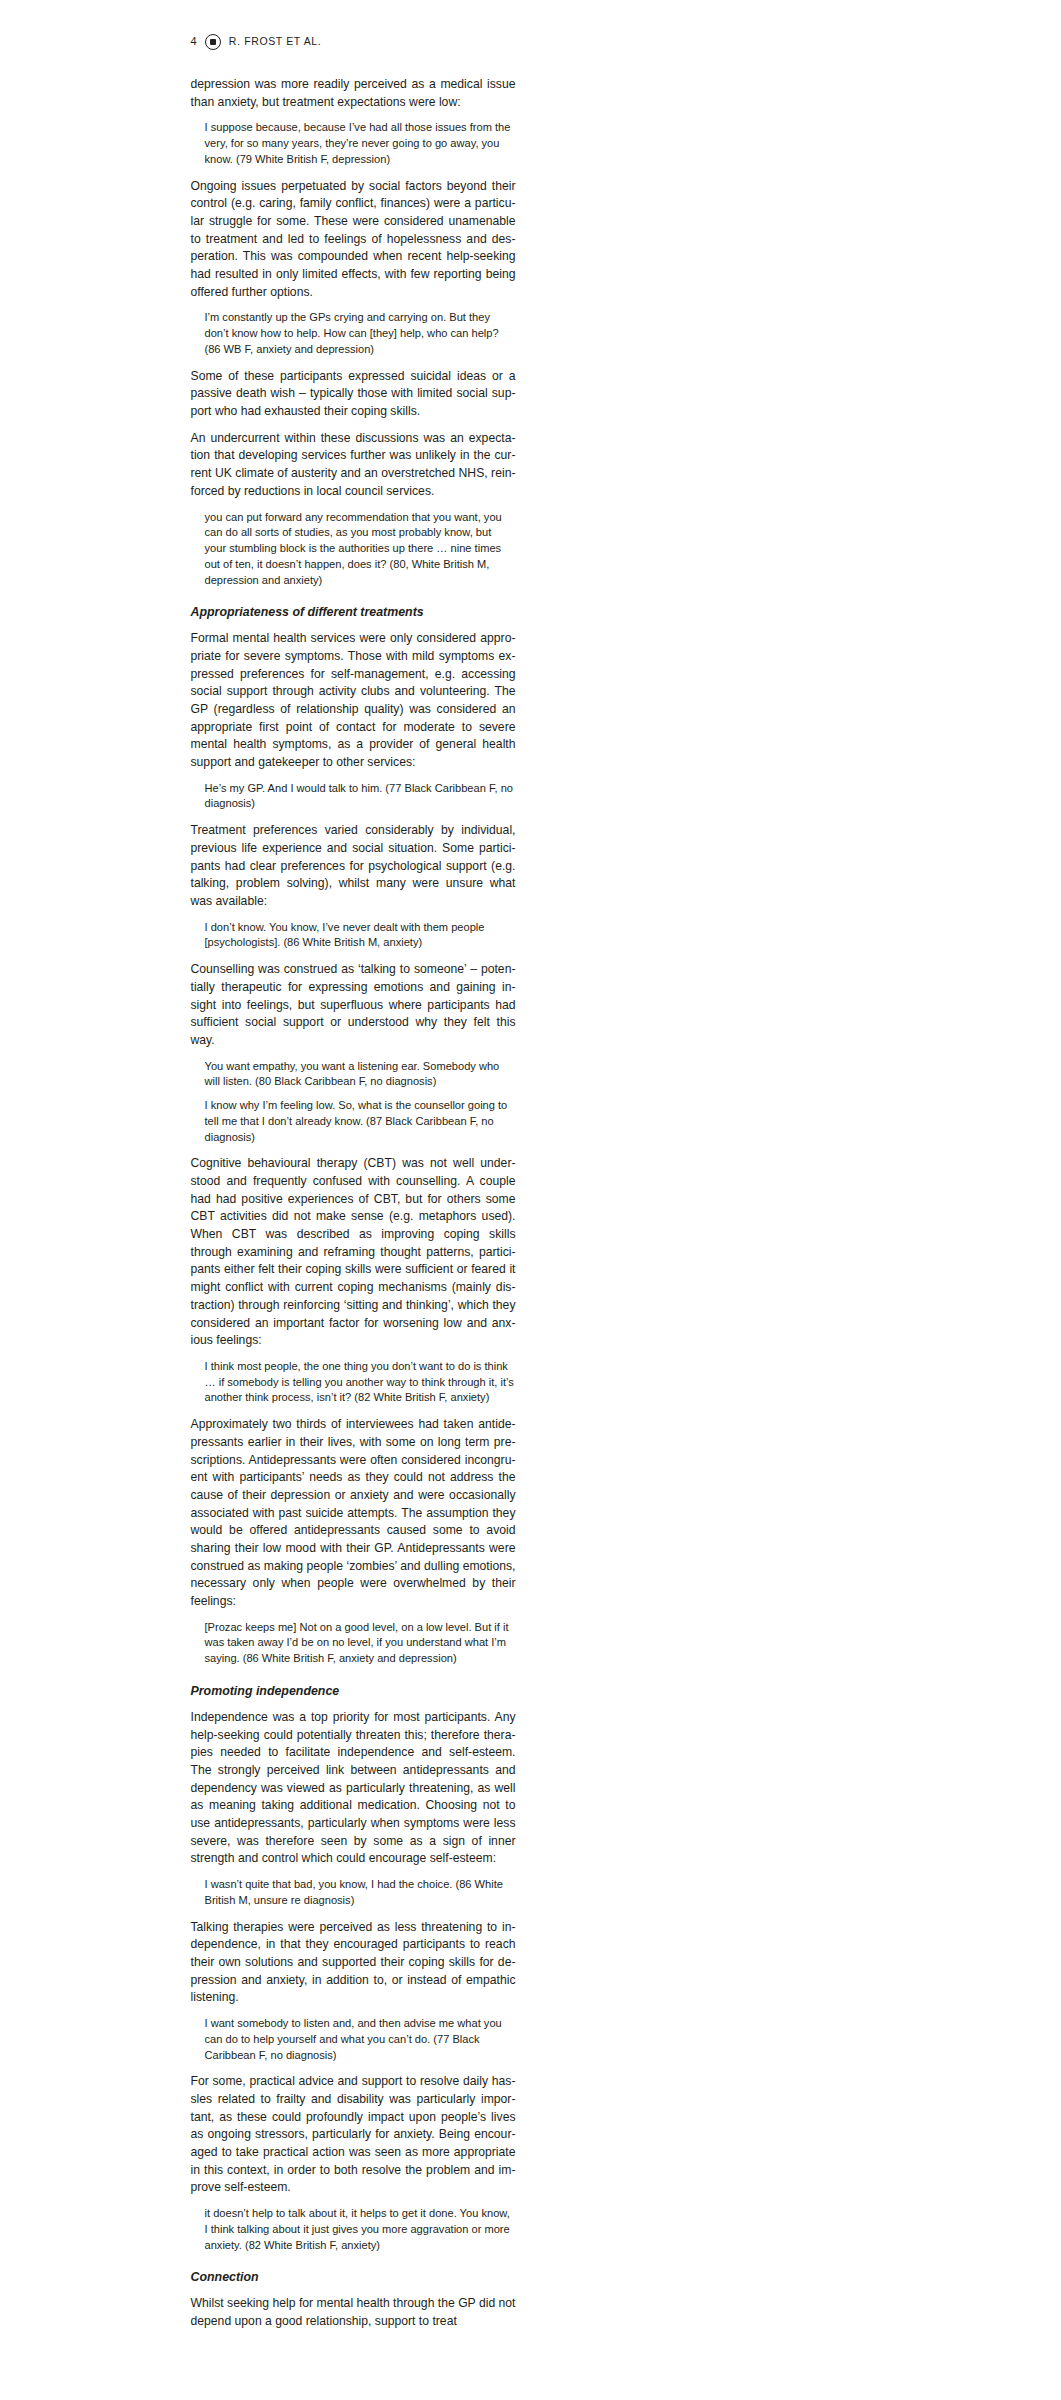4 R. Frost et al.
depression was more readily perceived as a medical issue than anxiety, but treatment expectations were low:
I suppose because, because I’ve had all those issues from the very, for so many years, they’re never going to go away, you know. (79 White British F, depression)
Ongoing issues perpetuated by social factors beyond their control (e.g. caring, family conflict, finances) were a particular struggle for some. These were considered unamenable to treatment and led to feelings of hopelessness and desperation. This was compounded when recent help-seeking had resulted in only limited effects, with few reporting being offered further options.
I’m constantly up the GPs crying and carrying on. But they don’t know how to help. How can [they] help, who can help? (86 WB F, anxiety and depression)
Some of these participants expressed suicidal ideas or a passive death wish – typically those with limited social support who had exhausted their coping skills.
An undercurrent within these discussions was an expectation that developing services further was unlikely in the current UK climate of austerity and an overstretched NHS, reinforced by reductions in local council services.
you can put forward any recommendation that you want, you can do all sorts of studies, as you most probably know, but your stumbling block is the authorities up there … nine times out of ten, it doesn’t happen, does it? (80, White British M, depression and anxiety)
Appropriateness of different treatments
Formal mental health services were only considered appropriate for severe symptoms. Those with mild symptoms expressed preferences for self-management, e.g. accessing social support through activity clubs and volunteering. The GP (regardless of relationship quality) was considered an appropriate first point of contact for moderate to severe mental health symptoms, as a provider of general health support and gatekeeper to other services:
He’s my GP. And I would talk to him. (77 Black Caribbean F, no diagnosis)
Treatment preferences varied considerably by individual, previous life experience and social situation. Some participants had clear preferences for psychological support (e.g. talking, problem solving), whilst many were unsure what was available:
I don’t know. You know, I’ve never dealt with them people [psychologists]. (86 White British M, anxiety)
Counselling was construed as ‘talking to someone’ – potentially therapeutic for expressing emotions and gaining insight into feelings, but superfluous where participants had sufficient social support or understood why they felt this way.
You want empathy, you want a listening ear. Somebody who will listen. (80 Black Caribbean F, no diagnosis)
I know why I’m feeling low. So, what is the counsellor going to tell me that I don’t already know. (87 Black Caribbean F, no diagnosis)
Cognitive behavioural therapy (CBT) was not well understood and frequently confused with counselling. A couple had had positive experiences of CBT, but for others some CBT activities did not make sense (e.g. metaphors used). When CBT was described as improving coping skills through examining and reframing thought patterns, participants either felt their coping skills were sufficient or feared it might conflict with current coping mechanisms (mainly distraction) through reinforcing ‘sitting and thinking’, which they considered an important factor for worsening low and anxious feelings:
I think most people, the one thing you don’t want to do is think … if somebody is telling you another way to think through it, it’s another think process, isn’t it? (82 White British F, anxiety)
Approximately two thirds of interviewees had taken antidepressants earlier in their lives, with some on long term prescriptions. Antidepressants were often considered incongruent with participants’ needs as they could not address the cause of their depression or anxiety and were occasionally associated with past suicide attempts. The assumption they would be offered antidepressants caused some to avoid sharing their low mood with their GP. Antidepressants were construed as making people ‘zombies’ and dulling emotions, necessary only when people were overwhelmed by their feelings:
[Prozac keeps me] Not on a good level, on a low level. But if it was taken away I’d be on no level, if you understand what I’m saying. (86 White British F, anxiety and depression)
Promoting independence
Independence was a top priority for most participants. Any help-seeking could potentially threaten this; therefore therapies needed to facilitate independence and self-esteem. The strongly perceived link between antidepressants and dependency was viewed as particularly threatening, as well as meaning taking additional medication. Choosing not to use antidepressants, particularly when symptoms were less severe, was therefore seen by some as a sign of inner strength and control which could encourage self-esteem:
I wasn’t quite that bad, you know, I had the choice. (86 White British M, unsure re diagnosis)
Talking therapies were perceived as less threatening to independence, in that they encouraged participants to reach their own solutions and supported their coping skills for depression and anxiety, in addition to, or instead of empathic listening.
I want somebody to listen and, and then advise me what you can do to help yourself and what you can’t do. (77 Black Caribbean F, no diagnosis)
For some, practical advice and support to resolve daily hassles related to frailty and disability was particularly important, as these could profoundly impact upon people’s lives as ongoing stressors, particularly for anxiety. Being encouraged to take practical action was seen as more appropriate in this context, in order to both resolve the problem and improve self-esteem.
it doesn’t help to talk about it, it helps to get it done. You know, I think talking about it just gives you more aggravation or more anxiety. (82 White British F, anxiety)
Connection
Whilst seeking help for mental health through the GP did not depend upon a good relationship, support to treat